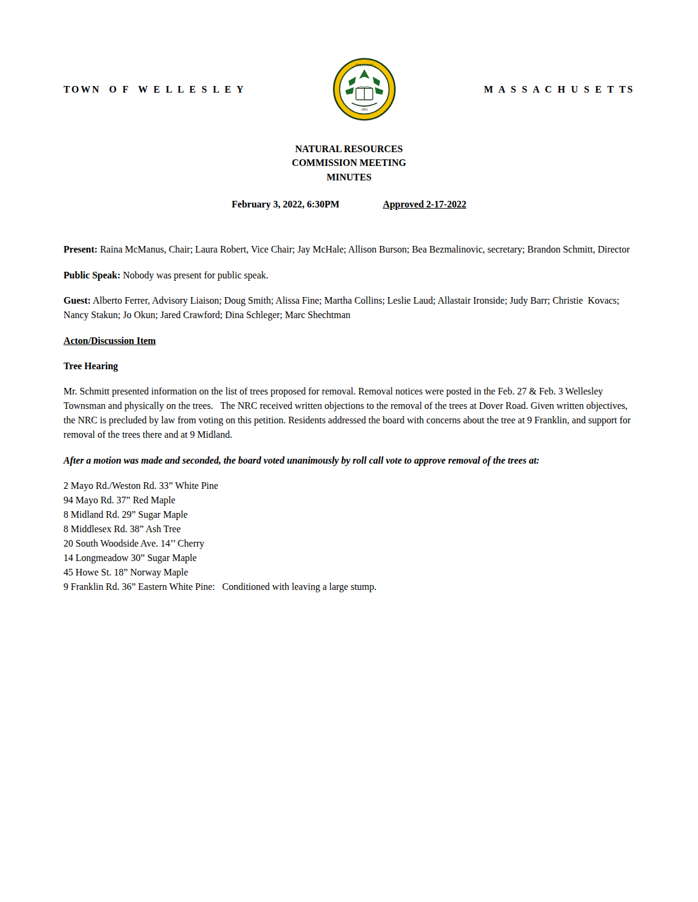TOWN O F W E L L E S L E Y
1881 WELLESLEY
M A S S A C H U S E T TS
NATURAL RESOURCES COMMISSION MEETING MINUTES
February 3, 2022, 6:30PM Approved 2-17-2022
Present: Raina McManus, Chair; Laura Robert, Vice Chair; Jay McHale; Allison Burson; Bea Bezmalinovic, secretary; Brandon Schmitt, Director
Public Speak: Nobody was present for public speak.
Guest: Alberto Ferrer, Advisory Liaison; Doug Smith; Alissa Fine; Martha Collins; Leslie Laud; Allastair Ironside; Judy Barr; Christie Kovacs; Nancy Stakun; Jo Okun; Jared Crawford; Dina Schleger; Marc Shechtman
Acton/Discussion Item
Tree Hearing
Mr. Schmitt presented information on the list of trees proposed for removal. Removal notices were posted in the Feb. 27 & Feb. 3 Wellesley Townsman and physically on the trees. The NRC received written objections to the removal of the trees at Dover Road. Given written objectives, the NRC is precluded by law from voting on this petition. Residents addressed the board with concerns about the tree at 9 Franklin, and support for removal of the trees there and at 9 Midland.
After a motion was made and seconded, the board voted unanimously by roll call vote to approve removal of the trees at:
2 Mayo Rd./Weston Rd. 33” White Pine
94 Mayo Rd. 37” Red Maple
8 Midland Rd. 29” Sugar Maple
8 Middlesex Rd. 38” Ash Tree
20 South Woodside Ave. 14’’ Cherry
14 Longmeadow 30” Sugar Maple
45 Howe St. 18” Norway Maple
9 Franklin Rd. 36” Eastern White Pine: Conditioned with leaving a large stump.